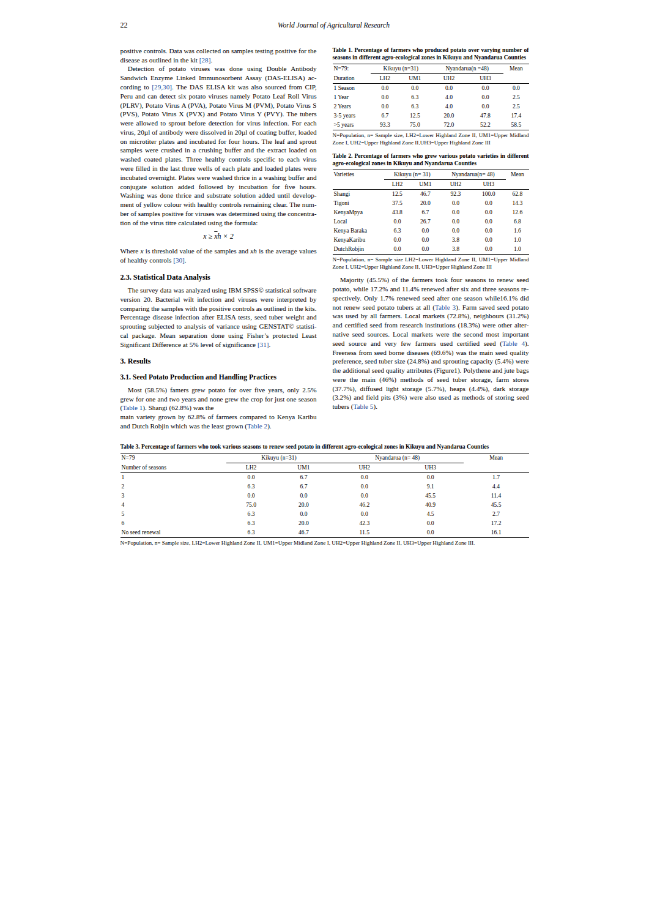22
World Journal of Agricultural Research
positive controls. Data was collected on samples testing positive for the disease as outlined in the kit [28].
Detection of potato viruses was done using Double Antibody Sandwich Enzyme Linked Immunosorbent Assay (DAS-ELISA) according to [29,30]. The DAS ELISA kit was also sourced from CIP, Peru and can detect six potato viruses namely Potato Leaf Roll Virus (PLRV), Potato Virus A (PVA), Potato Virus M (PVM), Potato Virus S (PVS), Potato Virus X (PVX) and Potato Virus Y (PVY). The tubers were allowed to sprout before detection for virus infection. For each virus, 20µl of antibody were dissolved in 20µl of coating buffer, loaded on microtiter plates and incubated for four hours. The leaf and sprout samples were crushed in a crushing buffer and the extract loaded on washed coated plates. Three healthy controls specific to each virus were filled in the last three wells of each plate and loaded plates were incubated overnight. Plates were washed thrice in a washing buffer and conjugate solution added followed by incubation for five hours. Washing was done thrice and substrate solution added until development of yellow colour with healthy controls remaining clear. The number of samples positive for viruses was determined using the concentration of the virus titre calculated using the formula:
x ≥ xh × 2
Where x is threshold value of the samples and xh is the average values of healthy controls [30].
2.3. Statistical Data Analysis
The survey data was analyzed using IBM SPSS© statistical software version 20. Bacterial wilt infection and viruses were interpreted by comparing the samples with the positive controls as outlined in the kits. Percentage disease infection after ELISA tests, seed tuber weight and sprouting subjected to analysis of variance using GENSTAT© statistical package. Mean separation done using Fisher’s protected Least Significant Difference at 5% level of significance [31].
3. Results
3.1. Seed Potato Production and Handling Practices
Most (58.5%) famers grew potato for over five years, only 2.5% grew for one and two years and none grew the crop for just one season (Table 1). Shangi (62.8%) was the
main variety grown by 62.8% of farmers compared to Kenya Karibu and Dutch Robjin which was the least grown (Table 2).
Table 1. Percentage of farmers who produced potato over varying number of seasons in different agro-ecological zones in Kikuyu and Nyandarua Counties
| N=79: | Kikuyu (n=31) | Nyandarua(n =48) | Mean |
| Duration | LH2 | UM1 | UH2 | UH3 | |
| 1 Season | 0.0 | 0.0 | 0.0 | 0.0 | 0.0 |
| 1 Year | 0.0 | 6.3 | 4.0 | 0.0 | 2.5 |
| 2 Years | 0.0 | 6.3 | 4.0 | 0.0 | 2.5 |
| 3-5 years | 6.7 | 12.5 | 20.0 | 47.8 | 17.4 |
| >5 years | 93.3 | 75.0 | 72.0 | 52.2 | 58.5 |
N=Population, n= Sample size, LH2=Lower Highland Zone II, UM1=Upper Midland Zone I, UH2=Upper Highland Zone II,UH3=Upper Highland Zone III
Table 2. Percentage of farmers who grew various potato varieties in different agro-ecological zones in Kikuyu and Nyandarua Counties
| Varieties | Kikuyu (n= 31) | Nyandarua(n= 48) | Mean |
| | LH2 | UM1 | UH2 | UH3 | |
| Shangi | 12.5 | 46.7 | 92.3 | 100.0 | 62.8 |
| Tigoni | 37.5 | 20.0 | 0.0 | 0.0 | 14.3 |
| KenyaMpya | 43.8 | 6.7 | 0.0 | 0.0 | 12.6 |
| Local | 0.0 | 26.7 | 0.0 | 0.0 | 6.8 |
| Kenya Baraka | 6.3 | 0.0 | 0.0 | 0.0 | 1.6 |
| KenyaKaribu | 0.0 | 0.0 | 3.8 | 0.0 | 1.0 |
| DutchRobjin | 0.0 | 0.0 | 3.8 | 0.0 | 1.0 |
N=Population, n= Sample size LH2=Lower Highland Zone II, UM1=Upper Midland Zone I, UH2=Upper Highland Zone II, UH3=Upper Highland Zone III
Majority (45.5%) of the farmers took four seasons to renew seed potato, while 17.2% and 11.4% renewed after six and three seasons respectively. Only 1.7% renewed seed after one season while16.1% did not renew seed potato tubers at all (Table 3). Farm saved seed potato was used by all farmers. Local markets (72.8%), neighbours (31.2%) and certified seed from research institutions (18.3%) were other alternative seed sources. Local markets were the second most important seed source and very few farmers used certified seed (Table 4). Freeness from seed borne diseases (69.6%) was the main seed quality preference, seed tuber size (24.8%) and sprouting capacity (5.4%) were the additional seed quality attributes (Figure1). Polythene and jute bags were the main (46%) methods of seed tuber storage, farm stores (37.7%), diffused light storage (5.7%), heaps (4.4%), dark storage (3.2%) and field pits (3%) were also used as methods of storing seed tubers (Table 5).
Table 3. Percentage of farmers who took various seasons to renew seed potato in different agro-ecological zones in Kikuyu and Nyandarua Counties
| N=79 | Kikuyu (n=31) | Nyandarua (n= 48) | Mean |
| Number of seasons | LH2 | UM1 | UH2 | UH3 | |
| 1 | 0.0 | 6.7 | 0.0 | 0.0 | 1.7 |
| 2 | 6.3 | 6.7 | 0.0 | 9.1 | 4.4 |
| 3 | 0.0 | 0.0 | 0.0 | 45.5 | 11.4 |
| 4 | 75.0 | 20.0 | 46.2 | 40.9 | 45.5 |
| 5 | 6.3 | 0.0 | 0.0 | 4.5 | 2.7 |
| 6 | 6.3 | 20.0 | 42.3 | 0.0 | 17.2 |
| No seed renewal | 6.3 | 46.7 | 11.5 | 0.0 | 16.1 |
N=Population, n= Sample size, LH2=Lower Highland Zone II, UM1=Upper Midland Zone I, UH2=Upper Highland Zone II, UH3=Upper Highland Zone III.